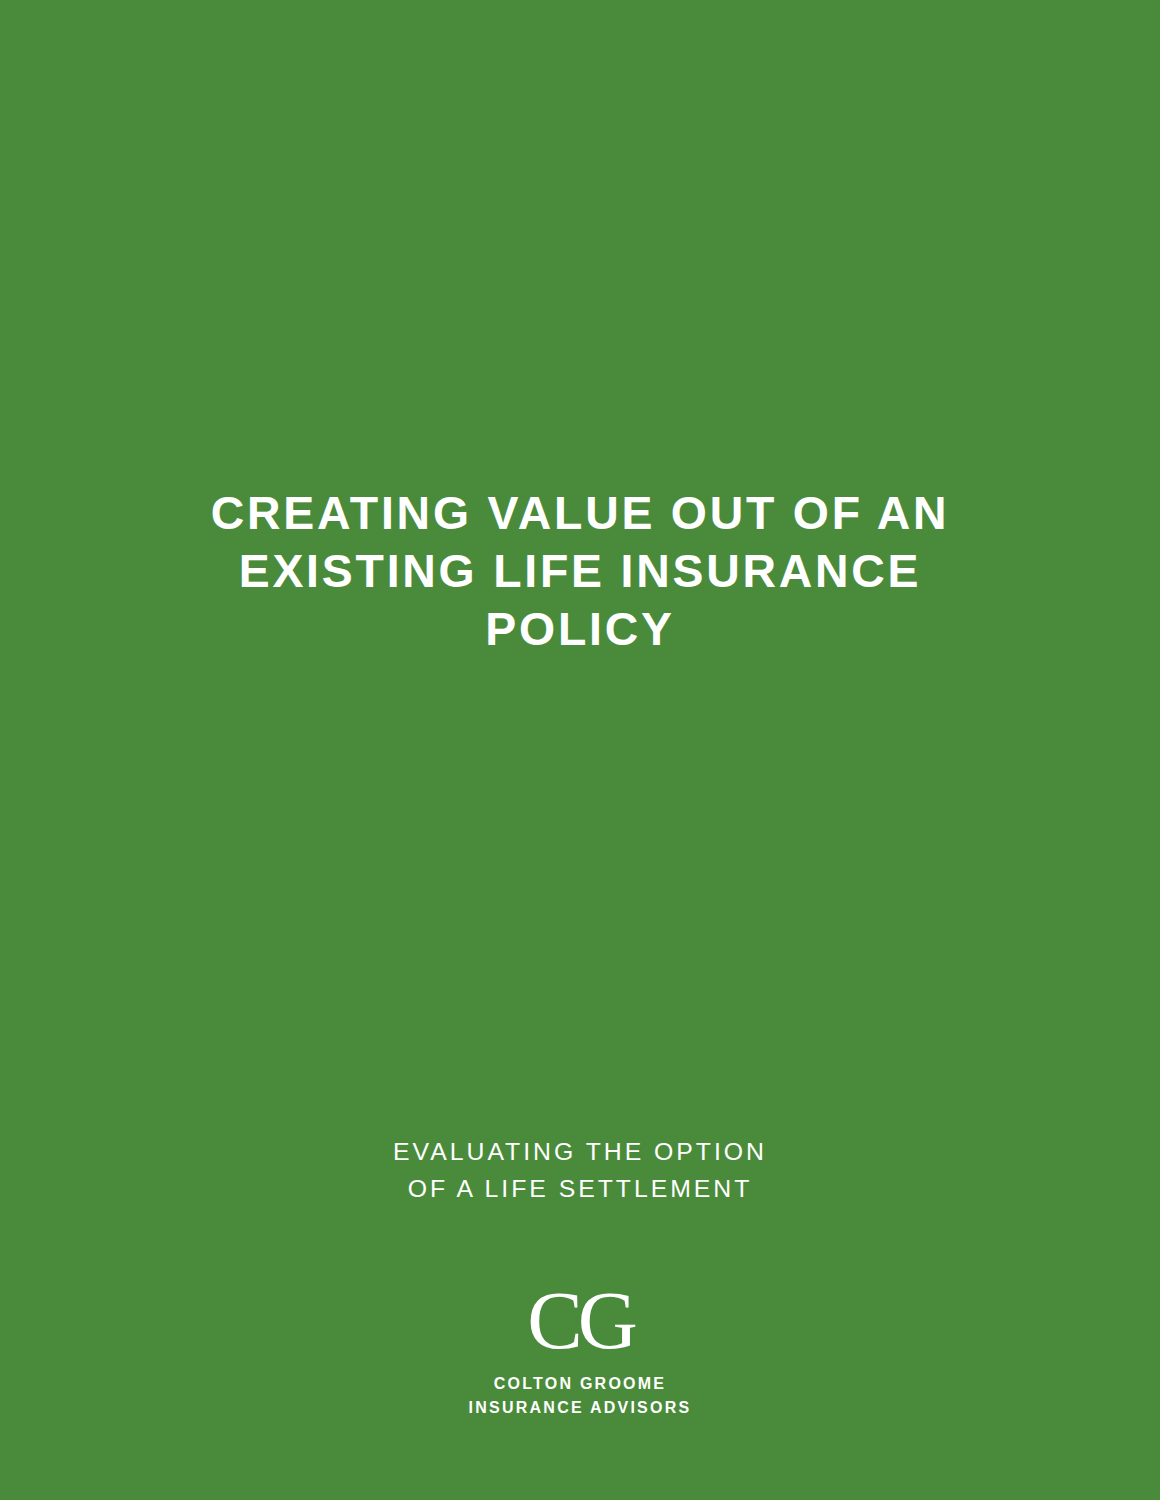Creating Value Out of an Existing Life Insurance Policy
Evaluating the Option
of a Life Settlement
CG
Colton Groome
Insurance Advisors